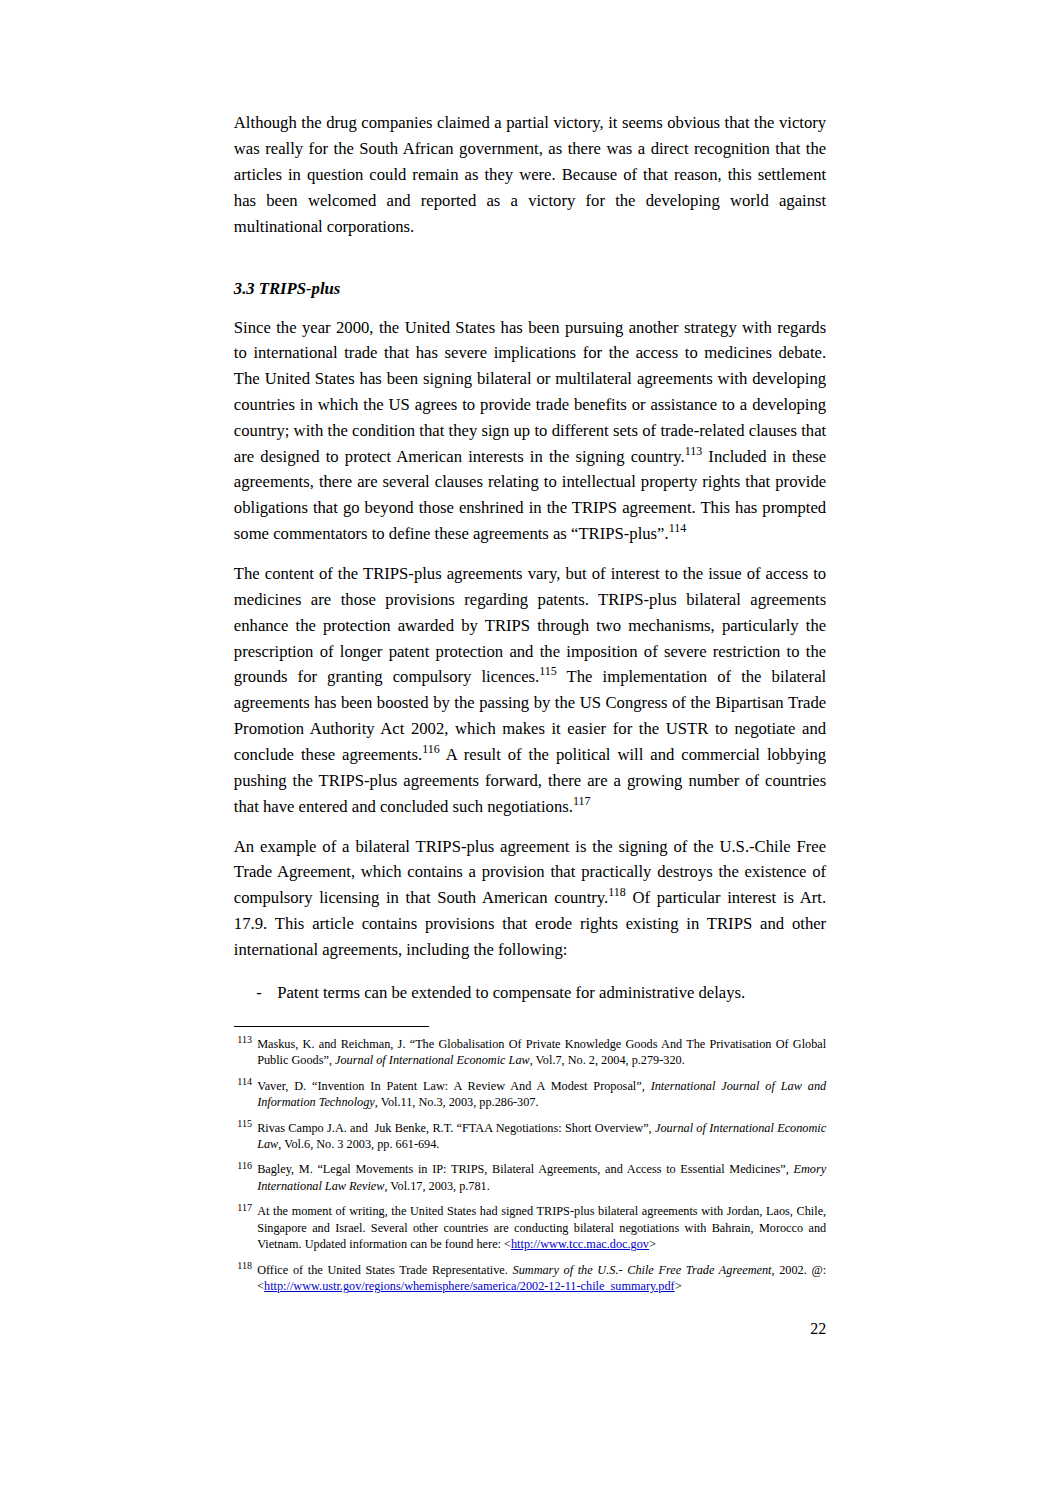Although the drug companies claimed a partial victory, it seems obvious that the victory was really for the South African government, as there was a direct recognition that the articles in question could remain as they were. Because of that reason, this settlement has been welcomed and reported as a victory for the developing world against multinational corporations.
3.3 TRIPS-plus
Since the year 2000, the United States has been pursuing another strategy with regards to international trade that has severe implications for the access to medicines debate. The United States has been signing bilateral or multilateral agreements with developing countries in which the US agrees to provide trade benefits or assistance to a developing country; with the condition that they sign up to different sets of trade-related clauses that are designed to protect American interests in the signing country.113 Included in these agreements, there are several clauses relating to intellectual property rights that provide obligations that go beyond those enshrined in the TRIPS agreement. This has prompted some commentators to define these agreements as “TRIPS-plus”.114
The content of the TRIPS-plus agreements vary, but of interest to the issue of access to medicines are those provisions regarding patents. TRIPS-plus bilateral agreements enhance the protection awarded by TRIPS through two mechanisms, particularly the prescription of longer patent protection and the imposition of severe restriction to the grounds for granting compulsory licences.115 The implementation of the bilateral agreements has been boosted by the passing by the US Congress of the Bipartisan Trade Promotion Authority Act 2002, which makes it easier for the USTR to negotiate and conclude these agreements.116 A result of the political will and commercial lobbying pushing the TRIPS-plus agreements forward, there are a growing number of countries that have entered and concluded such negotiations.117
An example of a bilateral TRIPS-plus agreement is the signing of the U.S.-Chile Free Trade Agreement, which contains a provision that practically destroys the existence of compulsory licensing in that South American country.118 Of particular interest is Art. 17.9. This article contains provisions that erode rights existing in TRIPS and other international agreements, including the following:
Patent terms can be extended to compensate for administrative delays.
Maskus, K. and Reichman, J. “The Globalisation Of Private Knowledge Goods And The Privatisation Of Global Public Goods”, Journal of International Economic Law, Vol.7, No. 2, 2004, p.279-320.
Vaver, D. “Invention In Patent Law: A Review And A Modest Proposal”, International Journal of Law and Information Technology, Vol.11, No.3, 2003, pp.286-307.
Rivas Campo J.A. and Juk Benke, R.T. “FTAA Negotiations: Short Overview”, Journal of International Economic Law, Vol.6, No. 3 2003, pp. 661-694.
Bagley, M. “Legal Movements in IP: TRIPS, Bilateral Agreements, and Access to Essential Medicines”, Emory International Law Review, Vol.17, 2003, p.781.
At the moment of writing, the United States had signed TRIPS-plus bilateral agreements with Jordan, Laos, Chile, Singapore and Israel. Several other countries are conducting bilateral negotiations with Bahrain, Morocco and Vietnam. Updated information can be found here: <http://www.tcc.mac.doc.gov>
Office of the United States Trade Representative. Summary of the U.S.- Chile Free Trade Agreement, 2002. @: <http://www.ustr.gov/regions/whemisphere/samerica/2002-12-11-chile_summary.pdf>
22